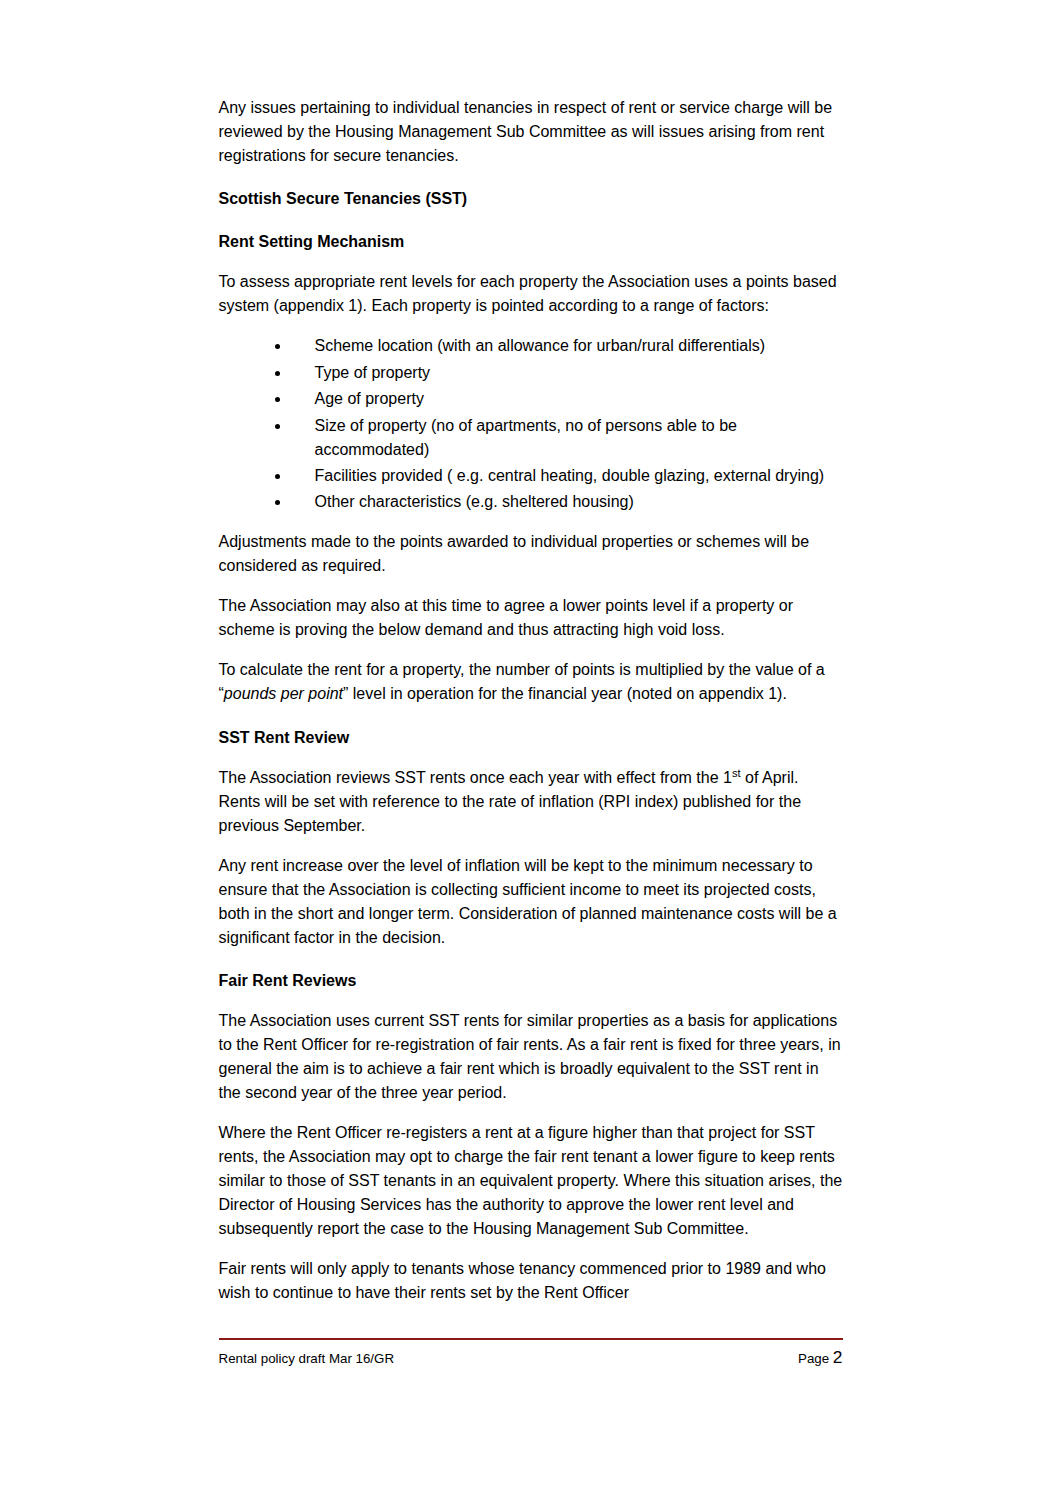Any issues pertaining to individual tenancies in respect of rent or service charge will be reviewed by the Housing Management Sub Committee as will issues arising from rent registrations for secure tenancies.
Scottish Secure Tenancies (SST)
Rent Setting Mechanism
To assess appropriate rent levels for each property the Association uses a points based system (appendix 1). Each property is pointed according to a range of factors:
Scheme location (with an allowance for urban/rural differentials)
Type of property
Age of property
Size of property (no of apartments, no of persons able to be accommodated)
Facilities provided ( e.g. central heating, double glazing, external drying)
Other characteristics (e.g. sheltered housing)
Adjustments made to the points awarded to individual properties or schemes will be considered as required.
The Association may also at this time to agree a lower points level if a property or scheme is proving the below demand and thus attracting high void loss.
To calculate the rent for a property, the number of points is multiplied by the value of a “pounds per point” level in operation for the financial year (noted on appendix 1).
SST Rent Review
The Association reviews SST rents once each year with effect from the 1st of April. Rents will be set with reference to the rate of inflation (RPI index) published for the previous September.
Any rent increase over the level of inflation will be kept to the minimum necessary to ensure that the Association is collecting sufficient income to meet its projected costs, both in the short and longer term. Consideration of planned maintenance costs will be a significant factor in the decision.
Fair Rent Reviews
The Association uses current SST rents for similar properties as a basis for applications to the Rent Officer for re-registration of fair rents. As a fair rent is fixed for three years, in general the aim is to achieve a fair rent which is broadly equivalent to the SST rent in the second year of the three year period.
Where the Rent Officer re-registers a rent at a figure higher than that project for SST rents, the Association may opt to charge the fair rent tenant a lower figure to keep rents similar to those of SST tenants in an equivalent property. Where this situation arises, the Director of Housing Services has the authority to approve the lower rent level and subsequently report the case to the Housing Management Sub Committee.
Fair rents will only apply to tenants whose tenancy commenced prior to 1989 and who wish to continue to have their rents set by the Rent Officer
Rental policy draft Mar 16/GR Page 2